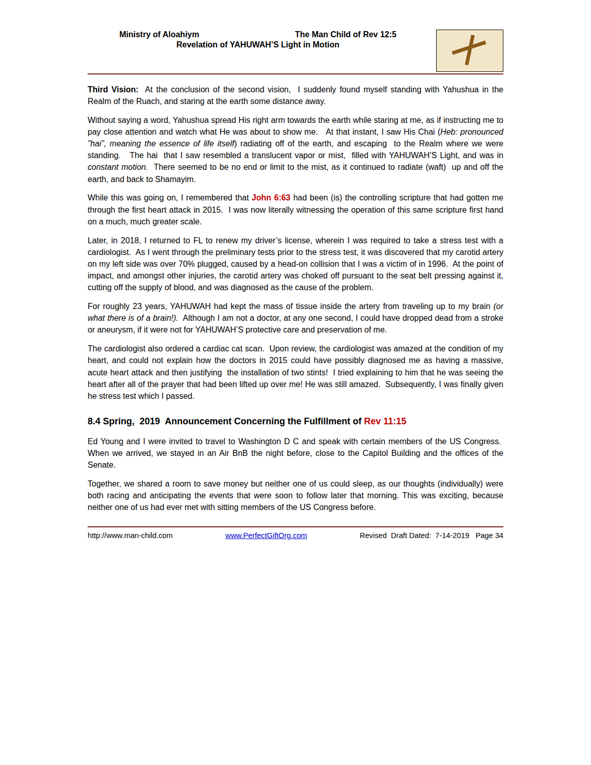Ministry of Aloahiym The Man Child of Rev 12:5
Revelation of YAHUWAH’S Light in Motion
Third Vision: At the conclusion of the second vision, I suddenly found myself standing with Yahushua in the Realm of the Ruach, and staring at the earth some distance away.
Without saying a word, Yahushua spread His right arm towards the earth while staring at me, as if instructing me to pay close attention and watch what He was about to show me. At that instant, I saw His Chai (Heb: pronounced ”hai”, meaning the essence of life itself) radiating off of the earth, and escaping to the Realm where we were standing. The hai that I saw resembled a translucent vapor or mist, filled with YAHUWAH’S Light, and was in constant motion. There seemed to be no end or limit to the mist, as it continued to radiate (waft) up and off the earth, and back to Shamayim.
While this was going on, I remembered that John 6:63 had been (is) the controlling scripture that had gotten me through the first heart attack in 2015. I was now literally witnessing the operation of this same scripture first hand on a much, much greater scale.
Later, in 2018, I returned to FL to renew my driver’s license, wherein I was required to take a stress test with a cardiologist. As I went through the preliminary tests prior to the stress test, it was discovered that my carotid artery on my left side was over 70% plugged, caused by a head-on collision that I was a victim of in 1996. At the point of impact, and amongst other injuries, the carotid artery was choked off pursuant to the seat belt pressing against it, cutting off the supply of blood, and was diagnosed as the cause of the problem.
For roughly 23 years, YAHUWAH had kept the mass of tissue inside the artery from traveling up to my brain (or what there is of a brain!). Although I am not a doctor, at any one second, I could have dropped dead from a stroke or aneurysm, if it were not for YAHUWAH’S protective care and preservation of me.
The cardiologist also ordered a cardiac cat scan. Upon review, the cardiologist was amazed at the condition of my heart, and could not explain how the doctors in 2015 could have possibly diagnosed me as having a massive, acute heart attack and then justifying the installation of two stints! I tried explaining to him that he was seeing the heart after all of the prayer that had been lifted up over me! He was still amazed. Subsequently, I was finally given he stress test which I passed.
8.4 Spring, 2019 Announcement Concerning the Fulfillment of Rev 11:15
Ed Young and I were invited to travel to Washington D C and speak with certain members of the US Congress. When we arrived, we stayed in an Air BnB the night before, close to the Capitol Building and the offices of the Senate.
Together, we shared a room to save money but neither one of us could sleep, as our thoughts (individually) were both racing and anticipating the events that were soon to follow later that morning. This was exciting, because neither one of us had ever met with sitting members of the US Congress before.
http://www.man-child.com www.PerfectGiftOrg.com Revised Draft Dated: 7-14-2019 Page 34